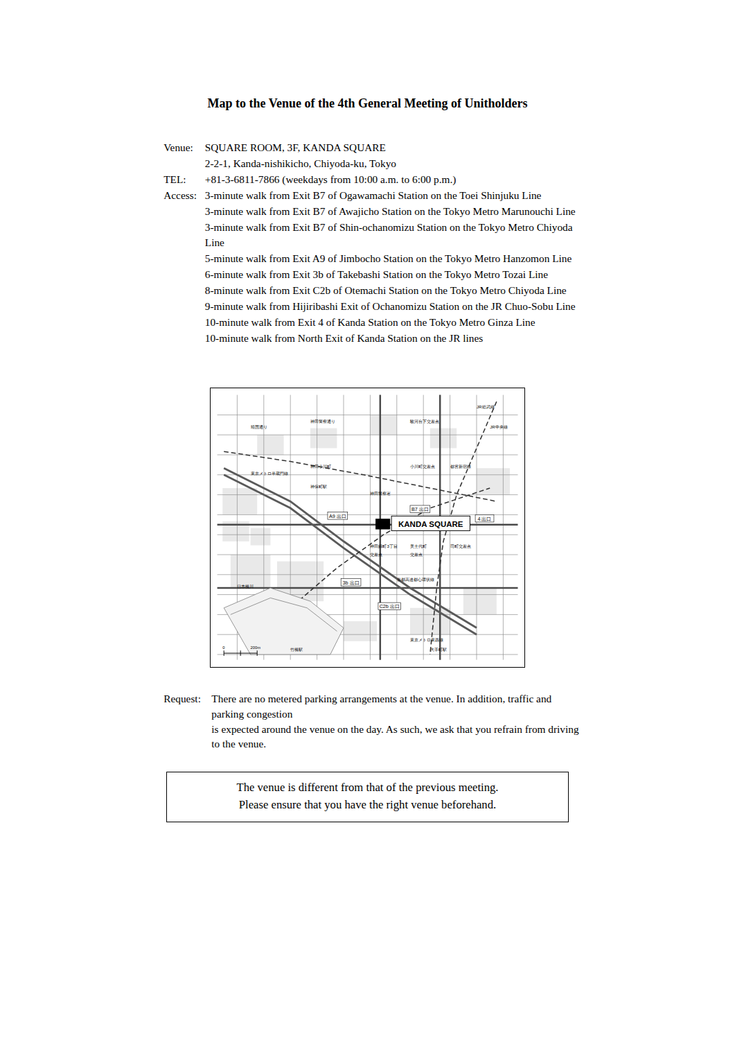Map to the Venue of the 4th General Meeting of Unitholders
| Venue: | SQUARE ROOM, 3F, KANDA SQUARE |
| | 2-2-1, Kanda-nishikicho, Chiyoda-ku, Tokyo |
| TEL: | +81-3-6811-7866 (weekdays from 10:00 a.m. to 6:00 p.m.) |
| Access: | 3-minute walk from Exit B7 of Ogawamachi Station on the Toei Shinjuku Line |
| | 3-minute walk from Exit B7 of Awajicho Station on the Tokyo Metro Marunouchi Line |
| | 3-minute walk from Exit B7 of Shin-ochanomizu Station on the Tokyo Metro Chiyoda Line |
| | 5-minute walk from Exit A9 of Jimbocho Station on the Tokyo Metro Hanzomon Line |
| | 6-minute walk from Exit 3b of Takebashi Station on the Tokyo Metro Tozai Line |
| | 8-minute walk from Exit C2b of Otemachi Station on the Tokyo Metro Chiyoda Line |
| | 9-minute walk from Hijiribashi Exit of Ochanomizu Station on the JR Chuo-Sobu Line |
| | 10-minute walk from Exit 4 of Kanda Station on the Tokyo Metro Ginza Line |
| | 10-minute walk from North Exit of Kanda Station on the JR lines |
KANDA SQUARE B7 出口 4 出口 A9 出口 3b 出口 C2b 出口 靖国通り 神田警察通り 駿河台下交差点 JR総武線 JR中央線 小川町交差点 都営新宿線 神田小川町 東京メトロ半蔵門線 神保町駅 神田警察署 神田錦町3丁目 交差点 美土代町 交差点 司町交差点 首都高速都心環状線 東京メトロ東西線 大手町駅 日本橋川 竹橋駅 0 200m
| Request: | There are no metered parking arrangements at the venue. In addition, traffic and parking congestion is expected around the venue on the day. As such, we ask that you refrain from driving to the venue. |
The venue is different from that of the previous meeting.
Please ensure that you have the right venue beforehand.